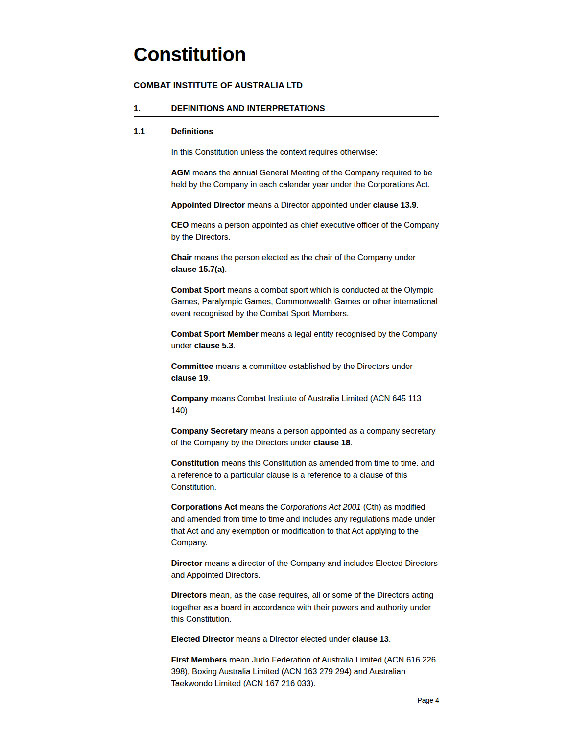Constitution
COMBAT INSTITUTE OF AUSTRALIA LTD
1. DEFINITIONS AND INTERPRETATIONS
1.1 Definitions
In this Constitution unless the context requires otherwise:
AGM means the annual General Meeting of the Company required to be held by the Company in each calendar year under the Corporations Act.
Appointed Director means a Director appointed under clause 13.9.
CEO means a person appointed as chief executive officer of the Company by the Directors.
Chair means the person elected as the chair of the Company under clause 15.7(a).
Combat Sport means a combat sport which is conducted at the Olympic Games, Paralympic Games, Commonwealth Games or other international event recognised by the Combat Sport Members.
Combat Sport Member means a legal entity recognised by the Company under clause 5.3.
Committee means a committee established by the Directors under clause 19.
Company means Combat Institute of Australia Limited (ACN 645 113 140)
Company Secretary means a person appointed as a company secretary of the Company by the Directors under clause 18.
Constitution means this Constitution as amended from time to time, and a reference to a particular clause is a reference to a clause of this Constitution.
Corporations Act means the Corporations Act 2001 (Cth) as modified and amended from time to time and includes any regulations made under that Act and any exemption or modification to that Act applying to the Company.
Director means a director of the Company and includes Elected Directors and Appointed Directors.
Directors mean, as the case requires, all or some of the Directors acting together as a board in accordance with their powers and authority under this Constitution.
Elected Director means a Director elected under clause 13.
First Members mean Judo Federation of Australia Limited (ACN 616 226 398), Boxing Australia Limited (ACN 163 279 294) and Australian Taekwondo Limited (ACN 167 216 033).
Page 4